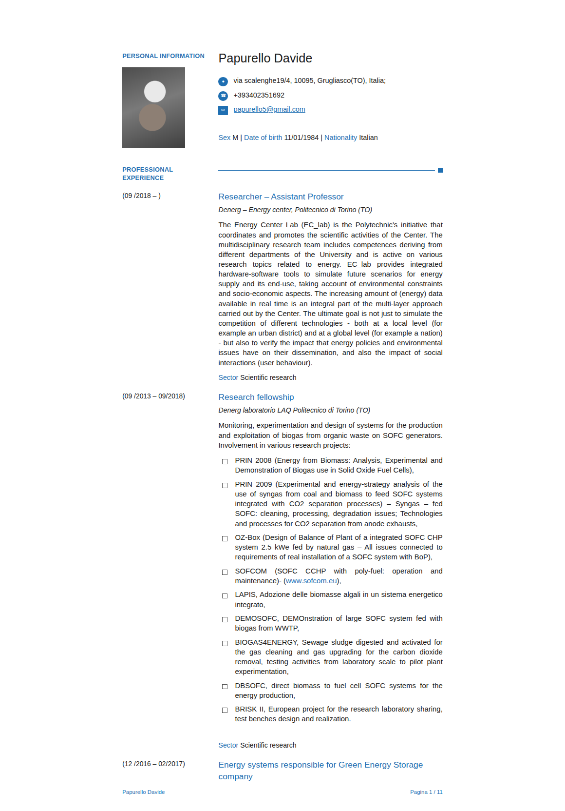Personal information
Papurello Davide
● via scalenghe19/4, 10095, Grugliasco(TO), Italia;
☎ +393402351692
✉ papurello5@gmail.com
Sex M | Date of birth 11/01/1984 | Nationality Italian
Professional experience
(09 /2018 – )
Researcher – Assistant Professor
Denerg – Energy center, Politecnico di Torino (TO)
The Energy Center Lab (EC_lab) is the Polytechnic's initiative that coordinates and promotes the scientific activities of the Center. The multidisciplinary research team includes competences deriving from different departments of the University and is active on various research topics related to energy. EC_lab provides integrated hardware-software tools to simulate future scenarios for energy supply and its end-use, taking account of environmental constraints and socio-economic aspects. The increasing amount of (energy) data available in real time is an integral part of the multi-layer approach carried out by the Center. The ultimate goal is not just to simulate the competition of different technologies - both at a local level (for example an urban district) and at a global level (for example a nation) - but also to verify the impact that energy policies and environmental issues have on their dissemination, and also the impact of social interactions (user behaviour).
Sector Scientific research
(09 /2013 – 09/2018)
Research fellowship
Denerg laboratorio LAQ Politecnico di Torino (TO)
Monitoring, experimentation and design of systems for the production and exploitation of biogas from organic waste on SOFC generators. Involvement in various research projects:
PRIN 2008 (Energy from Biomass: Analysis, Experimental and Demonstration of Biogas use in Solid Oxide Fuel Cells),
PRIN 2009 (Experimental and energy-strategy analysis of the use of syngas from coal and biomass to feed SOFC systems integrated with CO2 separation processes) – Syngas – fed SOFC: cleaning, processing, degradation issues; Technologies and processes for CO2 separation from anode exhausts,
OZ-Box (Design of Balance of Plant of a integrated SOFC CHP system 2.5 kWe fed by natural gas – All issues connected to requirements of real installation of a SOFC system with BoP),
SOFCOM (SOFC CCHP with poly-fuel: operation and maintenance)- (www.sofcom.eu),
LAPIS, Adozione delle biomasse algali in un sistema energetico integrato,
DEMOSOFC, DEMOnstration of large SOFC system fed with biogas from WWTP,
BIOGAS4ENERGY, Sewage sludge digested and activated for the gas cleaning and gas upgrading for the carbon dioxide removal, testing activities from laboratory scale to pilot plant experimentation,
DBSOFC, direct biomass to fuel cell SOFC systems for the energy production,
BRISK II, European project for the research laboratory sharing, test benches design and realization.
Sector Scientific research
(12 /2016 – 02/2017)
Energy systems responsible for Green Energy Storage company
Papurello Davide
Pagina 1 / 11